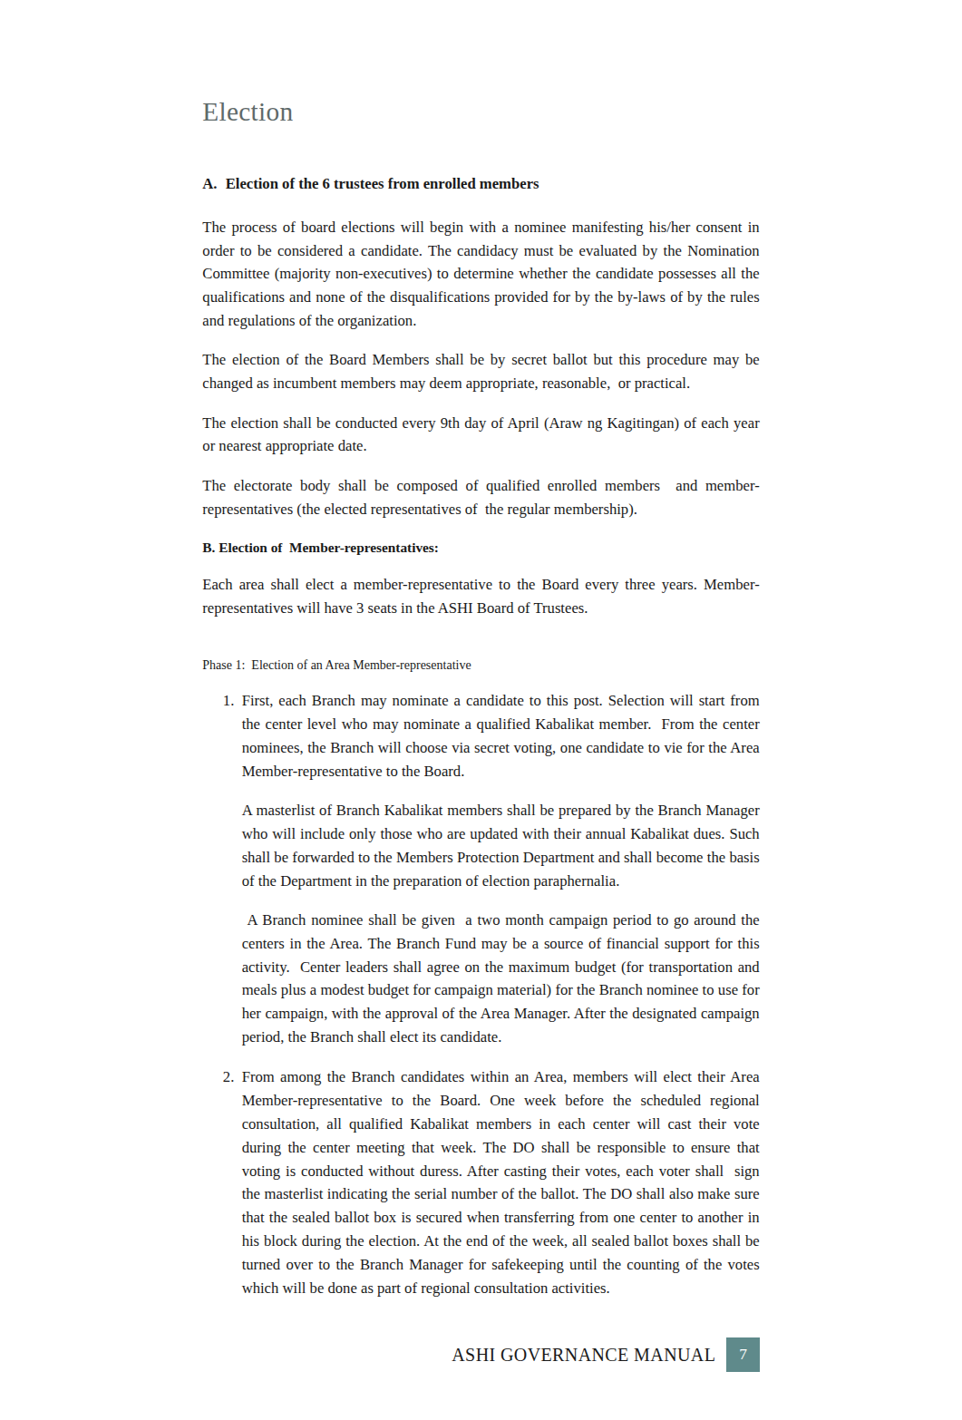Election
A. Election of the 6 trustees from enrolled members
The process of board elections will begin with a nominee manifesting his/her consent in order to be considered a candidate. The candidacy must be evaluated by the Nomination Committee (majority non-executives) to determine whether the candidate possesses all the qualifications and none of the disqualifications provided for by the by-laws of by the rules and regulations of the organization.
The election of the Board Members shall be by secret ballot but this procedure may be changed as incumbent members may deem appropriate, reasonable, or practical.
The election shall be conducted every 9th day of April (Araw ng Kagitingan) of each year or nearest appropriate date.
The electorate body shall be composed of qualified enrolled members and member-representatives (the elected representatives of the regular membership).
B. Election of Member-representatives:
Each area shall elect a member-representative to the Board every three years. Member-representatives will have 3 seats in the ASHI Board of Trustees.
Phase 1: Election of an Area Member-representative
First, each Branch may nominate a candidate to this post. Selection will start from the center level who may nominate a qualified Kabalikat member. From the center nominees, the Branch will choose via secret voting, one candidate to vie for the Area Member-representative to the Board.
A masterlist of Branch Kabalikat members shall be prepared by the Branch Manager who will include only those who are updated with their annual Kabalikat dues. Such shall be forwarded to the Members Protection Department and shall become the basis of the Department in the preparation of election paraphernalia.
A Branch nominee shall be given a two month campaign period to go around the centers in the Area. The Branch Fund may be a source of financial support for this activity. Center leaders shall agree on the maximum budget (for transportation and meals plus a modest budget for campaign material) for the Branch nominee to use for her campaign, with the approval of the Area Manager. After the designated campaign period, the Branch shall elect its candidate.
From among the Branch candidates within an Area, members will elect their Area Member-representative to the Board. One week before the scheduled regional consultation, all qualified Kabalikat members in each center will cast their vote during the center meeting that week. The DO shall be responsible to ensure that voting is conducted without duress. After casting their votes, each voter shall sign the masterlist indicating the serial number of the ballot. The DO shall also make sure that the sealed ballot box is secured when transferring from one center to another in his block during the election. At the end of the week, all sealed ballot boxes shall be turned over to the Branch Manager for safekeeping until the counting of the votes which will be done as part of regional consultation activities.
ASHI GOVERNANCE MANUAL
7